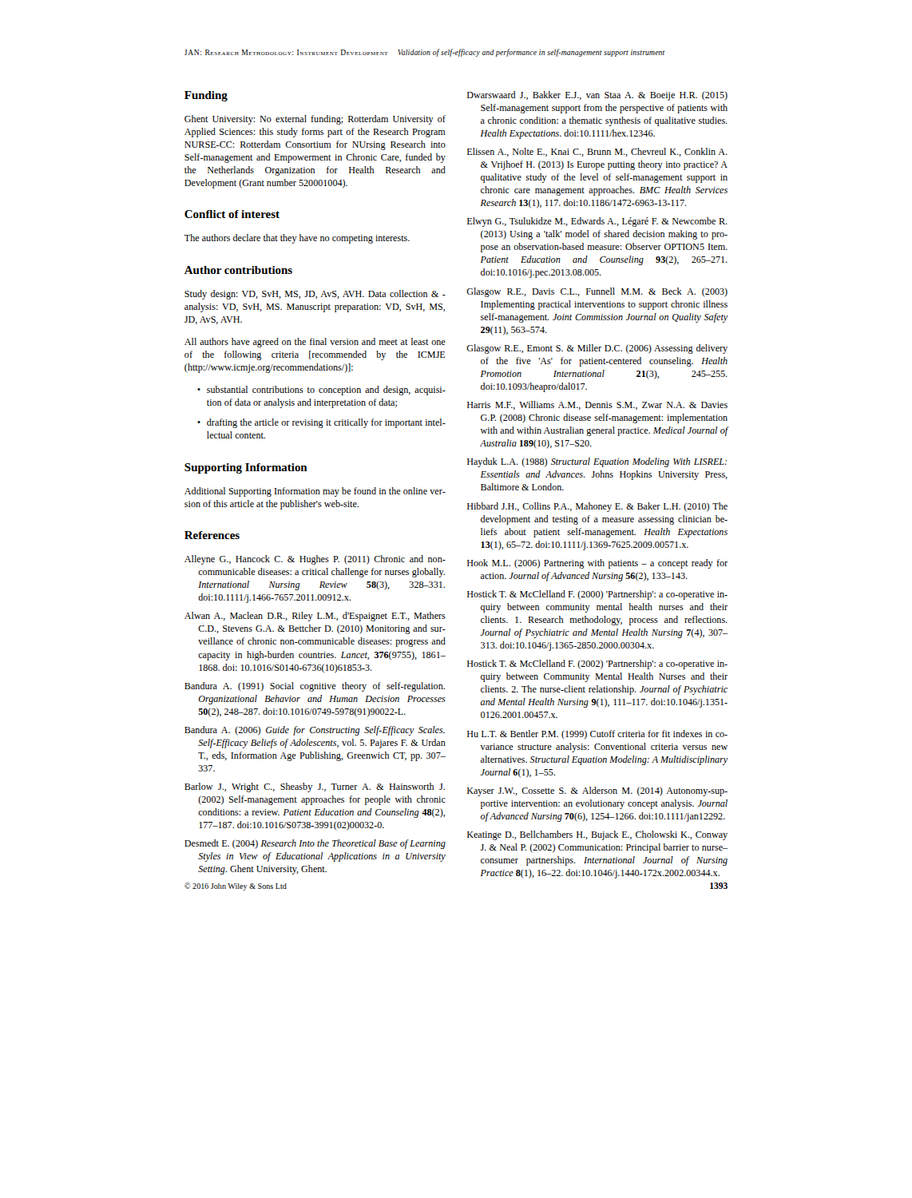JAN: Research Methodology: Instrument Development Validation of self-efficacy and performance in self-management support instrument
Funding
Ghent University: No external funding; Rotterdam University of Applied Sciences: this study forms part of the Research Program NURSE-CC: Rotterdam Consortium for NUrsing Research into Self-management and Empowerment in Chronic Care, funded by the Netherlands Organization for Health Research and Development (Grant number 520001004).
Conflict of interest
The authors declare that they have no competing interests.
Author contributions
Study design: VD, SvH, MS, JD, AvS, AVH. Data collection & -analysis: VD, SvH, MS. Manuscript preparation: VD, SvH, MS, JD, AvS, AVH.
All authors have agreed on the final version and meet at least one of the following criteria [recommended by the ICMJE (http://www.icmje.org/recommendations/)]:
substantial contributions to conception and design, acquisition of data or analysis and interpretation of data;
drafting the article or revising it critically for important intellectual content.
Supporting Information
Additional Supporting Information may be found in the online version of this article at the publisher's web-site.
References
Alleyne G., Hancock C. & Hughes P. (2011) Chronic and non-communicable diseases: a critical challenge for nurses globally. International Nursing Review 58(3), 328–331. doi:10.1111/j.1466-7657.2011.00912.x.
Alwan A., Maclean D.R., Riley L.M., d'Espaignet E.T., Mathers C.D., Stevens G.A. & Bettcher D. (2010) Monitoring and surveillance of chronic non-communicable diseases: progress and capacity in high-burden countries. Lancet, 376(9755), 1861–1868. doi: 10.1016/S0140-6736(10)61853-3.
Bandura A. (1991) Social cognitive theory of self-regulation. Organizational Behavior and Human Decision Processes 50(2), 248–287. doi:10.1016/0749-5978(91)90022-L.
Bandura A. (2006) Guide for Constructing Self-Efficacy Scales. Self-Efficacy Beliefs of Adolescents, vol. 5. Pajares F. & Urdan T., eds, Information Age Publishing, Greenwich CT, pp. 307–337.
Barlow J., Wright C., Sheasby J., Turner A. & Hainsworth J. (2002) Self-management approaches for people with chronic conditions: a review. Patient Education and Counseling 48(2), 177–187. doi:10.1016/S0738-3991(02)00032-0.
Desmedt E. (2004) Research Into the Theoretical Base of Learning Styles in View of Educational Applications in a University Setting. Ghent University, Ghent.
Dwarswaard J., Bakker E.J., van Staa A. & Boeije H.R. (2015) Self-management support from the perspective of patients with a chronic condition: a thematic synthesis of qualitative studies. Health Expectations. doi:10.1111/hex.12346.
Elissen A., Nolte E., Knai C., Brunn M., Chevreul K., Conklin A. & Vrijhoef H. (2013) Is Europe putting theory into practice? A qualitative study of the level of self-management support in chronic care management approaches. BMC Health Services Research 13(1), 117. doi:10.1186/1472-6963-13-117.
Elwyn G., Tsulukidze M., Edwards A., Légaré F. & Newcombe R. (2013) Using a 'talk' model of shared decision making to propose an observation-based measure: Observer OPTION5 Item. Patient Education and Counseling 93(2), 265–271. doi:10.1016/j.pec.2013.08.005.
Glasgow R.E., Davis C.L., Funnell M.M. & Beck A. (2003) Implementing practical interventions to support chronic illness self-management. Joint Commission Journal on Quality Safety 29(11), 563–574.
Glasgow R.E., Emont S. & Miller D.C. (2006) Assessing delivery of the five 'As' for patient-centered counseling. Health Promotion International 21(3), 245–255. doi:10.1093/heapro/dal017.
Harris M.F., Williams A.M., Dennis S.M., Zwar N.A. & Davies G.P. (2008) Chronic disease self-management: implementation with and within Australian general practice. Medical Journal of Australia 189(10), S17–S20.
Hayduk L.A. (1988) Structural Equation Modeling With LISREL: Essentials and Advances. Johns Hopkins University Press, Baltimore & London.
Hibbard J.H., Collins P.A., Mahoney E. & Baker L.H. (2010) The development and testing of a measure assessing clinician beliefs about patient self-management. Health Expectations 13(1), 65–72. doi:10.1111/j.1369-7625.2009.00571.x.
Hook M.L. (2006) Partnering with patients – a concept ready for action. Journal of Advanced Nursing 56(2), 133–143.
Hostick T. & McClelland F. (2000) 'Partnership': a co-operative inquiry between community mental health nurses and their clients. 1. Research methodology, process and reflections. Journal of Psychiatric and Mental Health Nursing 7(4), 307–313. doi:10.1046/j.1365-2850.2000.00304.x.
Hostick T. & McClelland F. (2002) 'Partnership': a co-operative inquiry between Community Mental Health Nurses and their clients. 2. The nurse-client relationship. Journal of Psychiatric and Mental Health Nursing 9(1), 111–117. doi:10.1046/j.1351-0126.2001.00457.x.
Hu L.T. & Bentler P.M. (1999) Cutoff criteria for fit indexes in covariance structure analysis: Conventional criteria versus new alternatives. Structural Equation Modeling: A Multidisciplinary Journal 6(1), 1–55.
Kayser J.W., Cossette S. & Alderson M. (2014) Autonomy-supportive intervention: an evolutionary concept analysis. Journal of Advanced Nursing 70(6), 1254–1266. doi:10.1111/jan12292.
Keatinge D., Bellchambers H., Bujack E., Cholowski K., Conway J. & Neal P. (2002) Communication: Principal barrier to nurse–consumer partnerships. International Journal of Nursing Practice 8(1), 16–22. doi:10.1046/j.1440-172x.2002.00344.x.
© 2016 John Wiley & Sons Ltd 1393